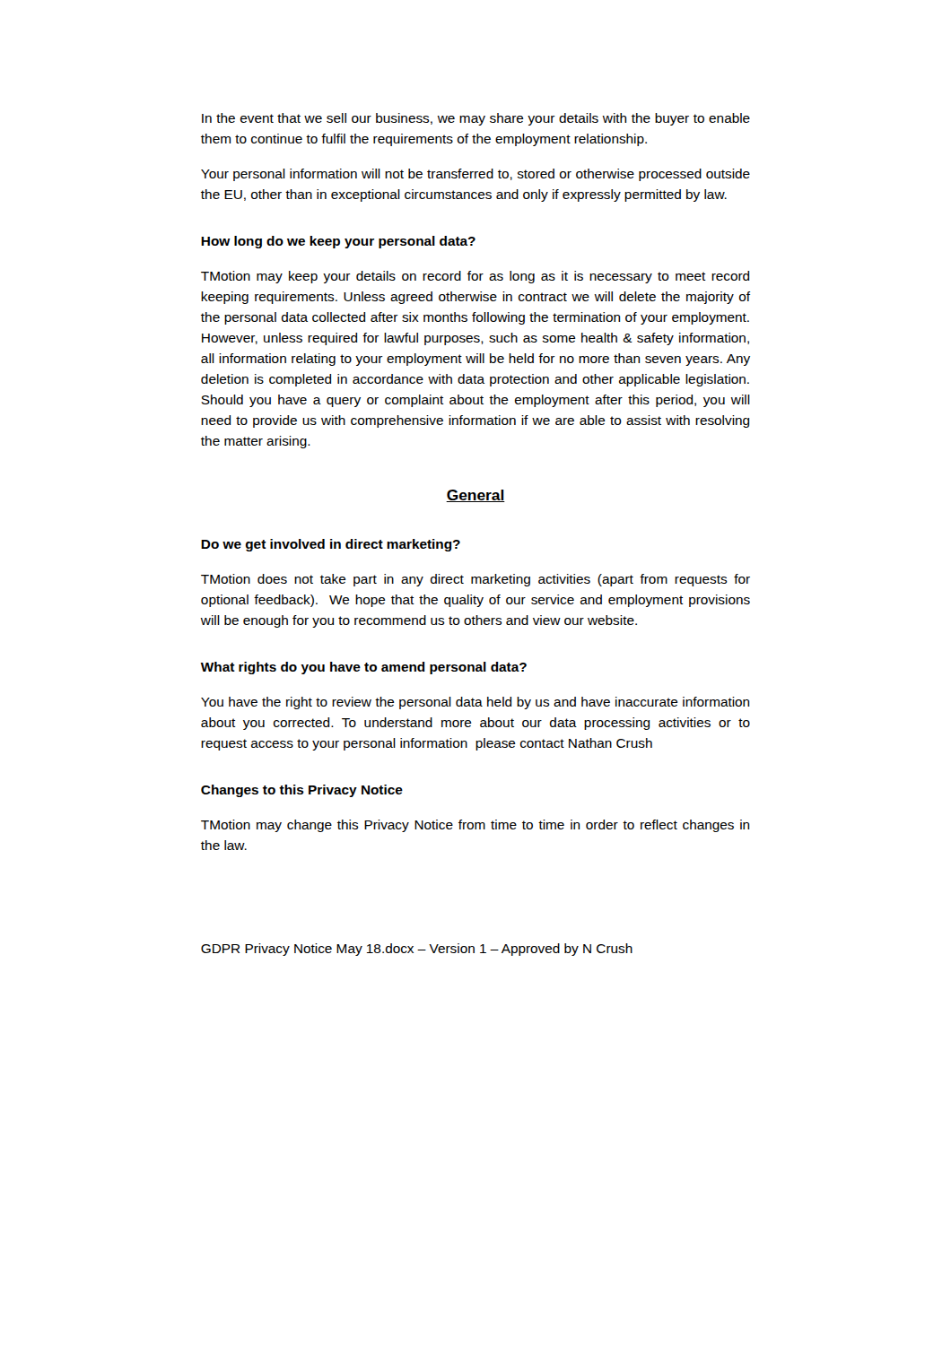In the event that we sell our business, we may share your details with the buyer to enable them to continue to fulfil the requirements of the employment relationship.
Your personal information will not be transferred to, stored or otherwise processed outside the EU, other than in exceptional circumstances and only if expressly permitted by law.
How long do we keep your personal data?
TMotion may keep your details on record for as long as it is necessary to meet record keeping requirements. Unless agreed otherwise in contract we will delete the majority of the personal data collected after six months following the termination of your employment. However, unless required for lawful purposes, such as some health & safety information, all information relating to your employment will be held for no more than seven years. Any deletion is completed in accordance with data protection and other applicable legislation. Should you have a query or complaint about the employment after this period, you will need to provide us with comprehensive information if we are able to assist with resolving the matter arising.
General
Do we get involved in direct marketing?
TMotion does not take part in any direct marketing activities (apart from requests for optional feedback). We hope that the quality of our service and employment provisions will be enough for you to recommend us to others and view our website.
What rights do you have to amend personal data?
You have the right to review the personal data held by us and have inaccurate information about you corrected. To understand more about our data processing activities or to request access to your personal information please contact Nathan Crush
Changes to this Privacy Notice
TMotion may change this Privacy Notice from time to time in order to reflect changes in the law.
GDPR Privacy Notice May 18.docx – Version 1 – Approved by N Crush